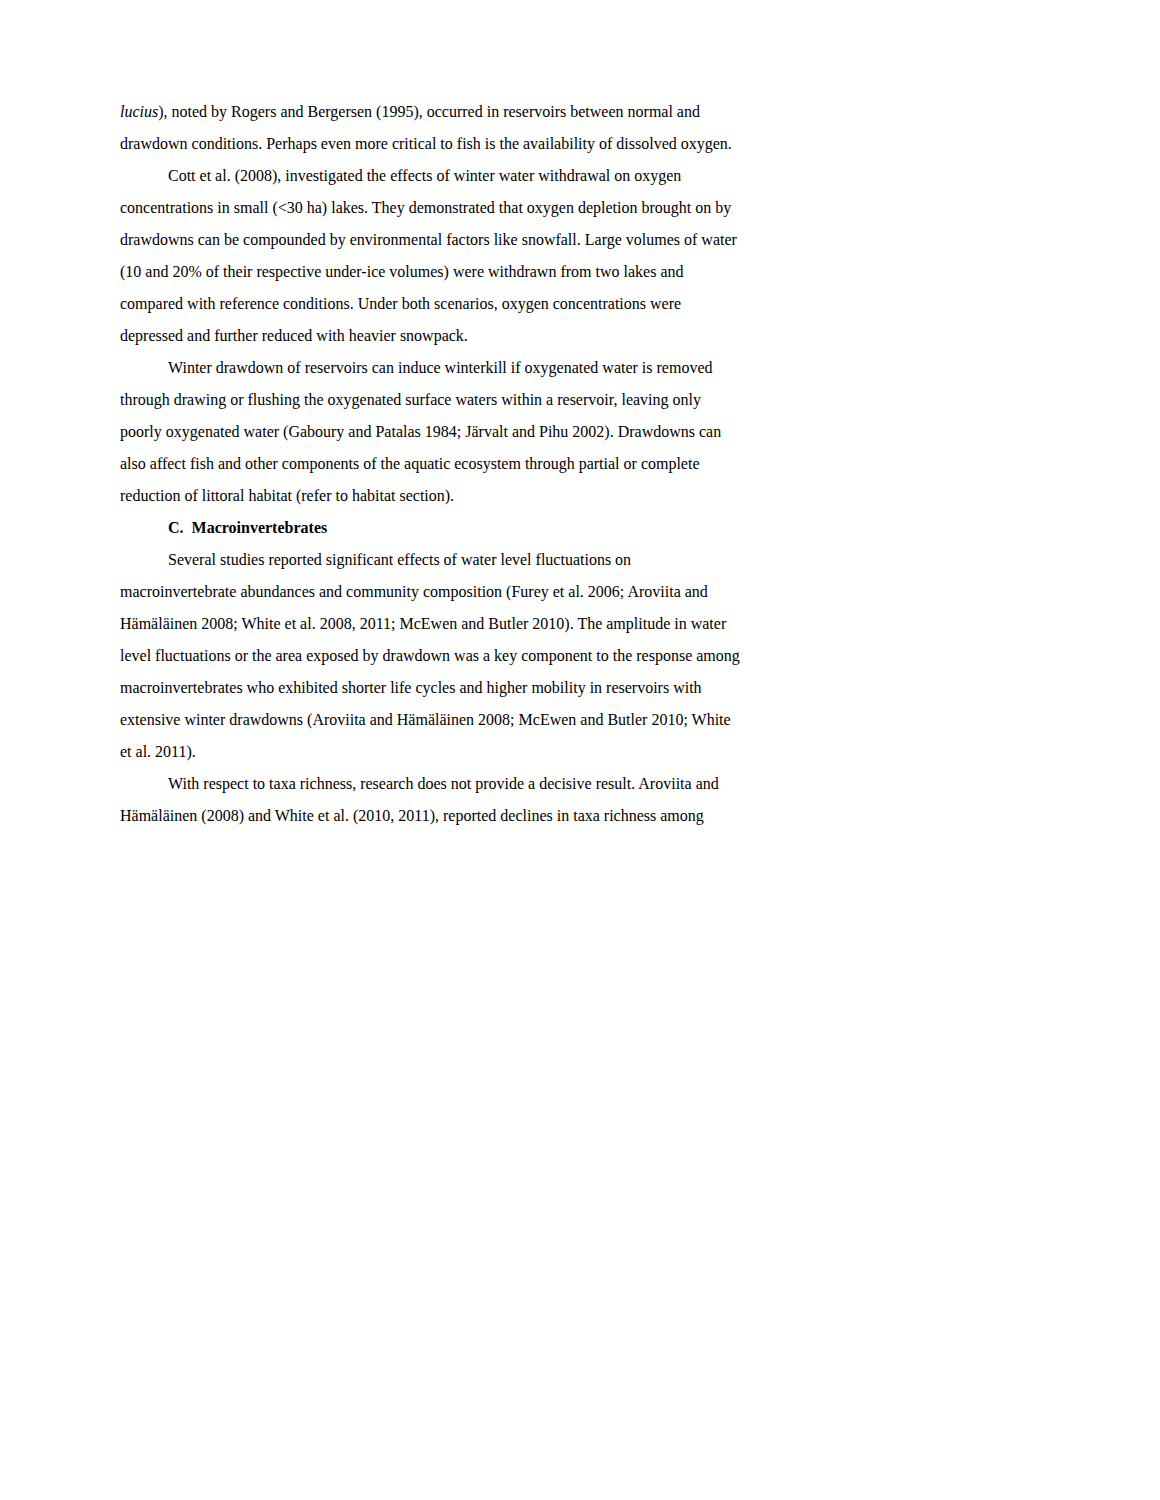lucius), noted by Rogers and Bergersen (1995), occurred in reservoirs between normal and drawdown conditions. Perhaps even more critical to fish is the availability of dissolved oxygen.
Cott et al. (2008), investigated the effects of winter water withdrawal on oxygen concentrations in small (<30 ha) lakes. They demonstrated that oxygen depletion brought on by drawdowns can be compounded by environmental factors like snowfall. Large volumes of water (10 and 20% of their respective under-ice volumes) were withdrawn from two lakes and compared with reference conditions. Under both scenarios, oxygen concentrations were depressed and further reduced with heavier snowpack.
Winter drawdown of reservoirs can induce winterkill if oxygenated water is removed through drawing or flushing the oxygenated surface waters within a reservoir, leaving only poorly oxygenated water (Gaboury and Patalas 1984; Järvalt and Pihu 2002). Drawdowns can also affect fish and other components of the aquatic ecosystem through partial or complete reduction of littoral habitat (refer to habitat section).
C. Macroinvertebrates
Several studies reported significant effects of water level fluctuations on macroinvertebrate abundances and community composition (Furey et al. 2006; Aroviita and Hämäläinen 2008; White et al. 2008, 2011; McEwen and Butler 2010). The amplitude in water level fluctuations or the area exposed by drawdown was a key component to the response among macroinvertebrates who exhibited shorter life cycles and higher mobility in reservoirs with extensive winter drawdowns (Aroviita and Hämäläinen 2008; McEwen and Butler 2010; White et al. 2011).
With respect to taxa richness, research does not provide a decisive result. Aroviita and Hämäläinen (2008) and White et al. (2010, 2011), reported declines in taxa richness among